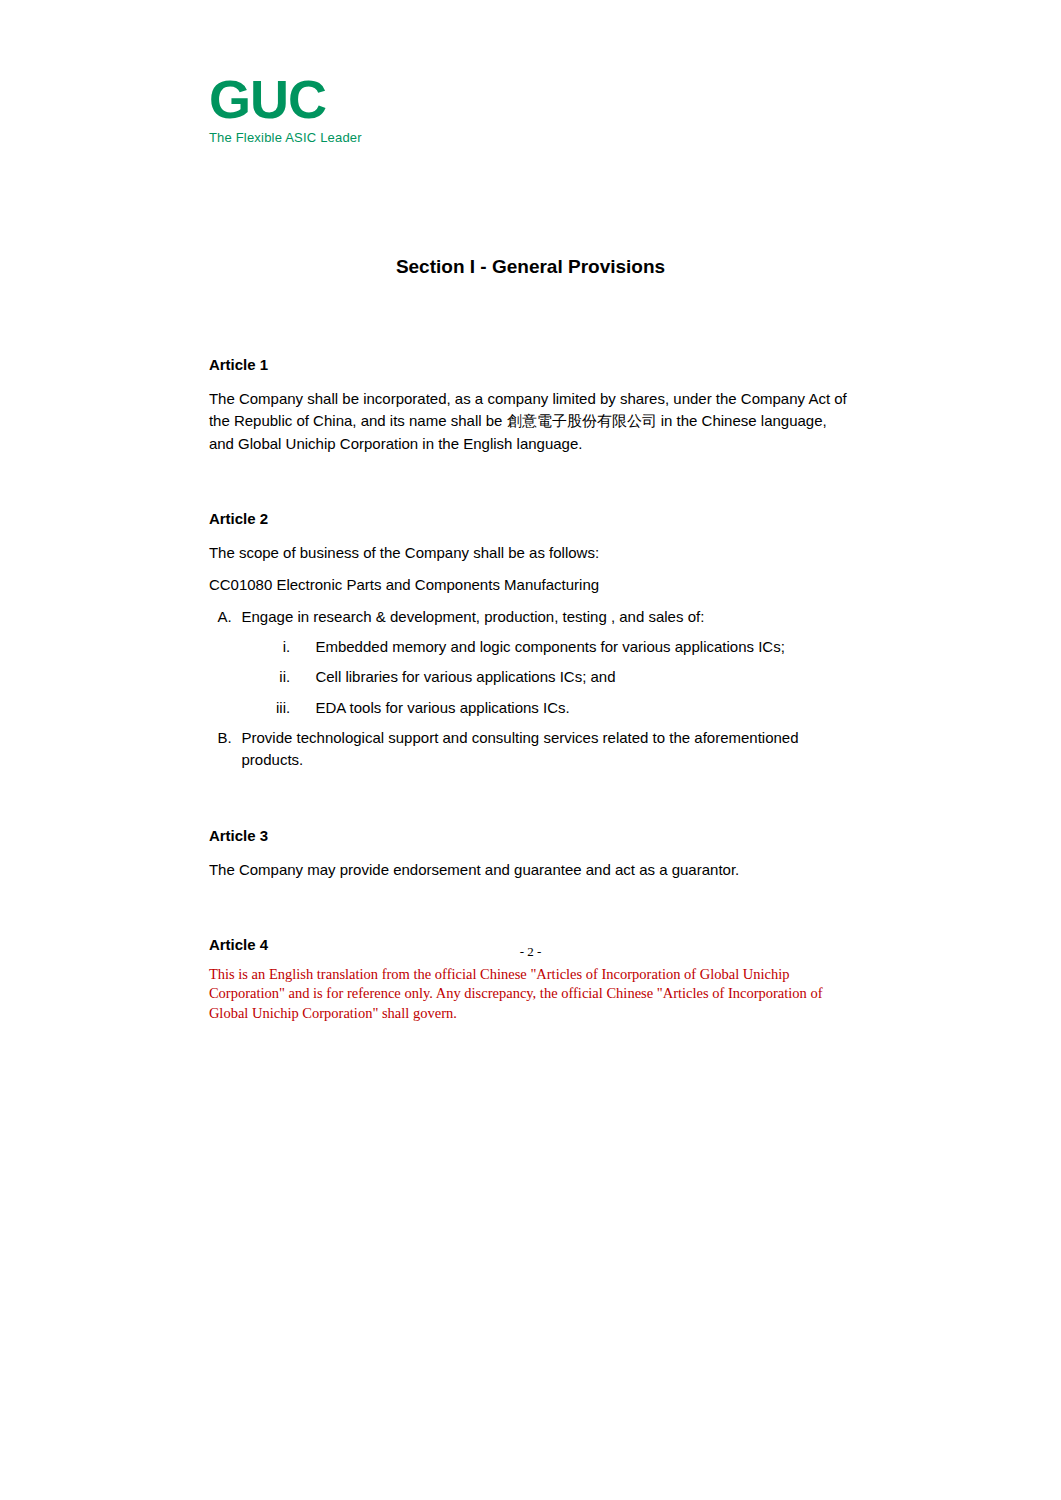GUC
The Flexible ASIC Leader
Section I - General Provisions
Article 1
The Company shall be incorporated, as a company limited by shares, under the Company Act of the Republic of China, and its name shall be 創意電子股份有限公司 in the Chinese language, and Global Unichip Corporation in the English language.
Article 2
The scope of business of the Company shall be as follows:
CC01080 Electronic Parts and Components Manufacturing
Engage in research & development, production, testing , and sales of:
Embedded memory and logic components for various applications ICs;
Cell libraries for various applications ICs; and
EDA tools for various applications ICs.
Provide technological support and consulting services related to the aforementioned products.
Article 3
The Company may provide endorsement and guarantee and act as a guarantor.
Article 4
- 2 -
This is an English translation from the official Chinese "Articles of Incorporation of Global Unichip Corporation" and is for reference only. Any discrepancy, the official Chinese "Articles of Incorporation of Global Unichip Corporation" shall govern.